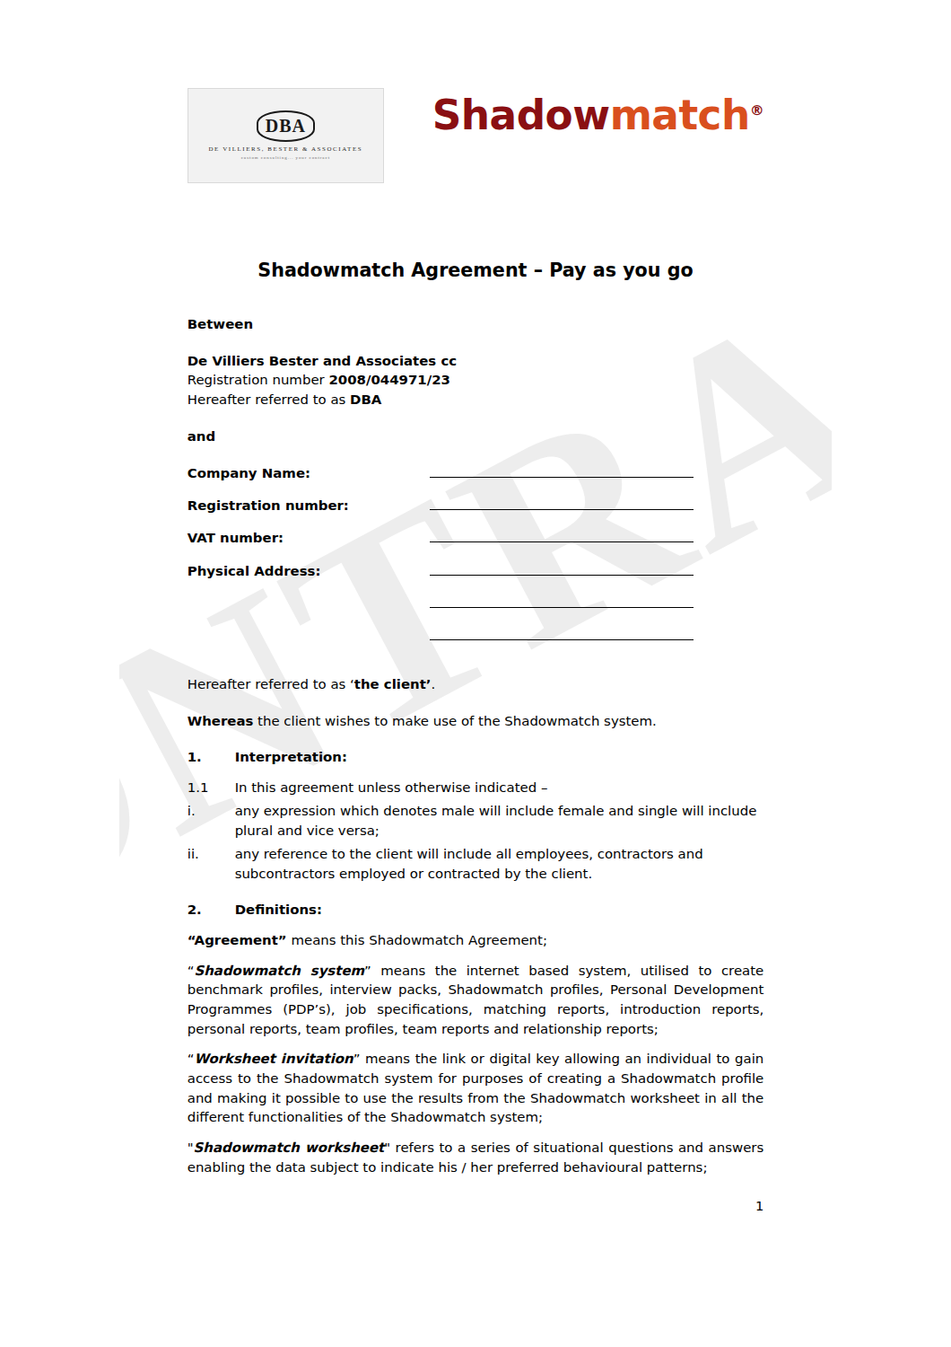CONTRACT
DBA
De Villiers, Bester & Associates
custom consulting... your contract
Shadow match®
Shadowmatch Agreement – Pay as you go
Between
De Villiers Bester and Associates cc Registration number 2008/044971/23 Hereafter referred to as DBA
and
| Company Name: | |
| Registration number: | |
| VAT number: | |
| Physical Address: | |
Hereafter referred to as ‘the client’.
Whereas the client wishes to make use of the Shadowmatch system.
1. Interpretation:
1.1
In this agreement unless otherwise indicated –
i.
any expression which denotes male will include female and single will include plural and vice versa;
ii.
any reference to the client will include all employees, contractors and subcontractors employed or contracted by the client.
2. Definitions:
“Agreement” means this Shadowmatch Agreement;
“Shadowmatch system” means the internet based system, utilised to create benchmark profiles, interview packs, Shadowmatch profiles, Personal Development Programmes (PDP’s), job specifications, matching reports, introduction reports, personal reports, team profiles, team reports and relationship reports;
“Worksheet invitation” means the link or digital key allowing an individual to gain access to the Shadowmatch system for purposes of creating a Shadowmatch profile and making it possible to use the results from the Shadowmatch worksheet in all the different functionalities of the Shadowmatch system;
"Shadowmatch worksheet" refers to a series of situational questions and answers enabling the data subject to indicate his / her preferred behavioural patterns;
1